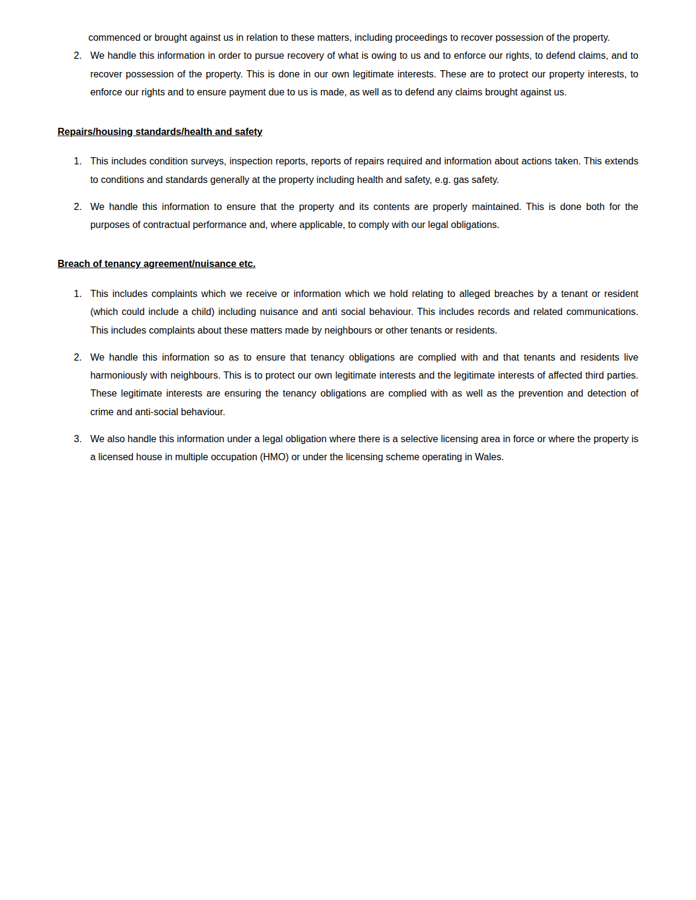commenced or brought against us in relation to these matters, including proceedings to recover possession of the property.
We handle this information in order to pursue recovery of what is owing to us and to enforce our rights, to defend claims, and to recover possession of the property. This is done in our own legitimate interests. These are to protect our property interests, to enforce our rights and to ensure payment due to us is made, as well as to defend any claims brought against us.
Repairs/housing standards/health and safety
This includes condition surveys, inspection reports, reports of repairs required and information about actions taken. This extends to conditions and standards generally at the property including health and safety, e.g. gas safety.
We handle this information to ensure that the property and its contents are properly maintained. This is done both for the purposes of contractual performance and, where applicable, to comply with our legal obligations.
Breach of tenancy agreement/nuisance etc.
This includes complaints which we receive or information which we hold relating to alleged breaches by a tenant or resident (which could include a child) including nuisance and anti social behaviour. This includes records and related communications. This includes complaints about these matters made by neighbours or other tenants or residents.
We handle this information so as to ensure that tenancy obligations are complied with and that tenants and residents live harmoniously with neighbours. This is to protect our own legitimate interests and the legitimate interests of affected third parties. These legitimate interests are ensuring the tenancy obligations are complied with as well as the prevention and detection of crime and anti-social behaviour.
We also handle this information under a legal obligation where there is a selective licensing area in force or where the property is a licensed house in multiple occupation (HMO) or under the licensing scheme operating in Wales.